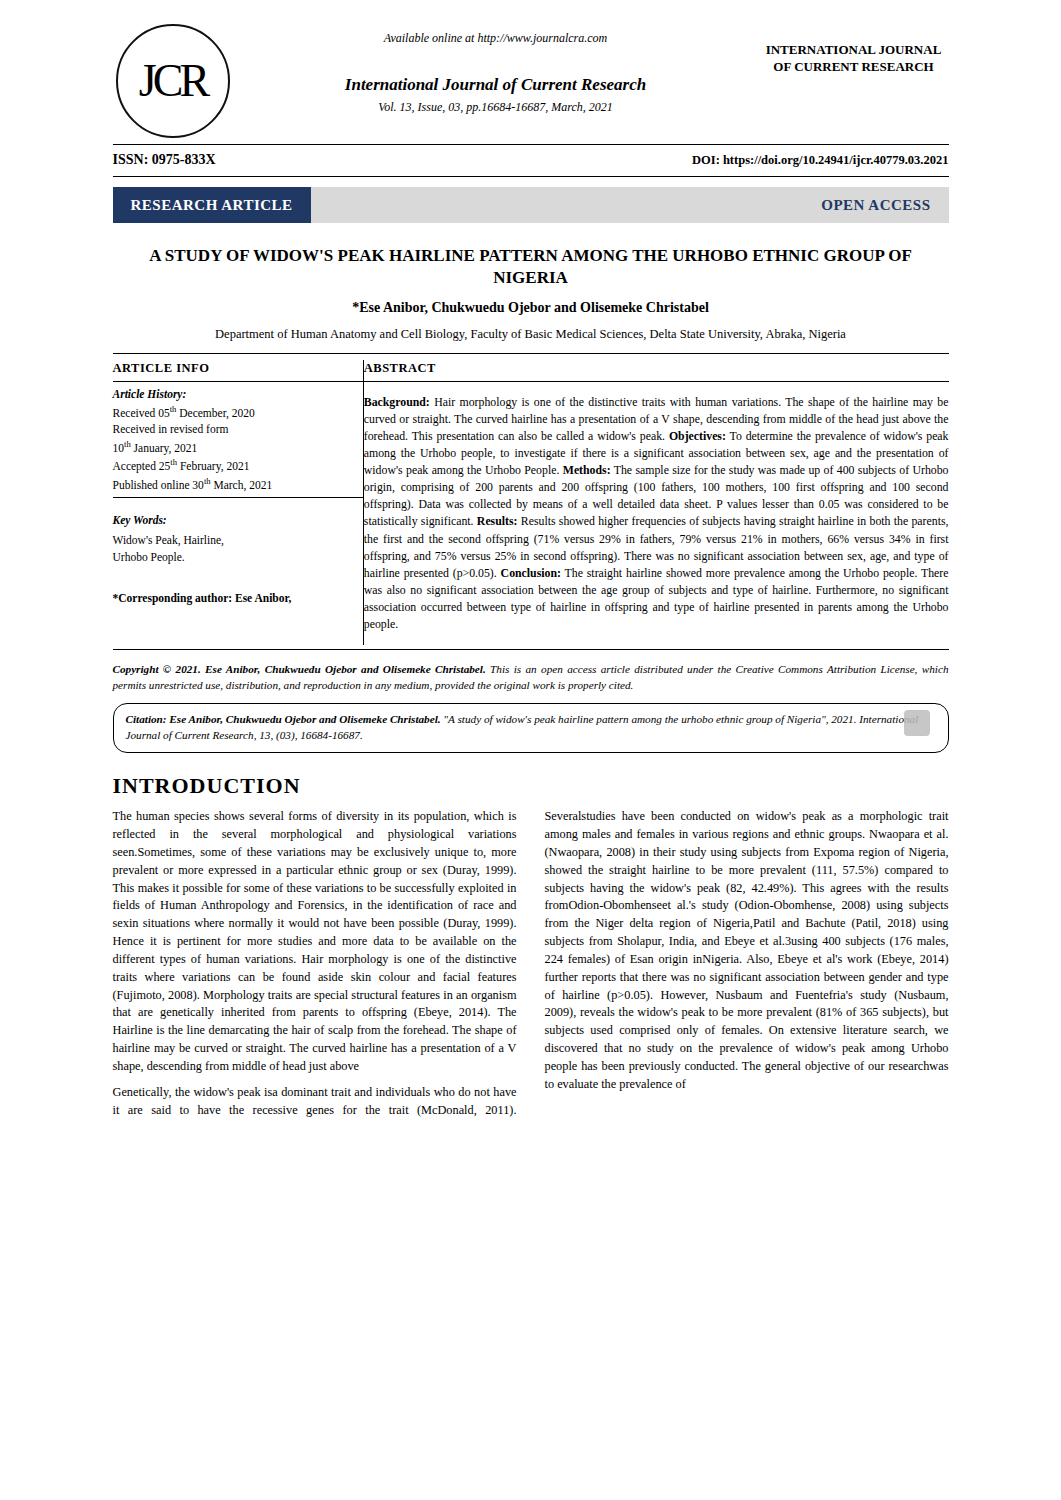JCR
Available online at http://www.journalcra.com
International Journal of Current Research
Vol. 13, Issue, 03, pp.16684-16687, March, 2021
INTERNATIONAL JOURNAL
OF CURRENT RESEARCH
ISSN: 0975-833X
DOI: https://doi.org/10.24941/ijcr.40779.03.2021
RESEARCH ARTICLE
OPEN ACCESS
A Study of Widow's Peak Hairline Pattern Among the Urhobo Ethnic Group of Nigeria
*Ese Anibor, Chukwuedu Ojebor and Olisemeke Christabel
Department of Human Anatomy and Cell Biology, Faculty of Basic Medical Sciences, Delta State University, Abraka, Nigeria
| ARTICLE INFO Article History: Received 05 th December, 2020 Received in revised form 10 th January, 2021 Accepted 25 th February, 2021 Published online 30 th March, 2021 Key Words: Widow's Peak, Hairline, Urhobo People. *Corresponding author: Ese Anibor, | ABSTRACT Background: Hair morphology is one of the distinctive traits with human variations. The shape of the hairline may be curved or straight. The curved hairline has a presentation of a V shape, descending from middle of the head just above the forehead. This presentation can also be called a widow's peak. Objectives: To determine the prevalence of widow's peak among the Urhobo people, to investigate if there is a significant association between sex, age and the presentation of widow's peak among the Urhobo People. Methods: The sample size for the study was made up of 400 subjects of Urhobo origin, comprising of 200 parents and 200 offspring (100 fathers, 100 mothers, 100 first offspring and 100 second offspring). Data was collected by means of a well detailed data sheet. P values lesser than 0.05 was considered to be statistically significant. Results: Results showed higher frequencies of subjects having straight hairline in both the parents, the first and the second offspring (71% versus 29% in fathers, 79% versus 21% in mothers, 66% versus 34% in first offspring, and 75% versus 25% in second offspring). There was no significant association between sex, age, and type of hairline presented (p>0.05). Conclusion: The straight hairline showed more prevalence among the Urhobo people. There was also no significant association between the age group of subjects and type of hairline. Furthermore, no significant association occurred between type of hairline in offspring and type of hairline presented in parents among the Urhobo people. |
Copyright © 2021. Ese Anibor, Chukwuedu Ojebor and Olisemeke Christabel. This is an open access article distributed under the Creative Commons Attribution License, which permits unrestricted use, distribution, and reproduction in any medium, provided the original work is properly cited.
Citation: Ese Anibor, Chukwuedu Ojebor and Olisemeke Christabel. "A study of widow's peak hairline pattern among the urhobo ethnic group of Nigeria", 2021. International Journal of Current Research, 13, (03), 16684-16687.
INTRODUCTION
The human species shows several forms of diversity in its population, which is reflected in the several morphological and physiological variations seen.Sometimes, some of these variations may be exclusively unique to, more prevalent or more expressed in a particular ethnic group or sex (Duray, 1999). This makes it possible for some of these variations to be successfully exploited in fields of Human Anthropology and Forensics, in the identification of race and sexin situations where normally it would not have been possible (Duray, 1999). Hence it is pertinent for more studies and more data to be available on the different types of human variations. Hair morphology is one of the distinctive traits where variations can be found aside skin colour and facial features (Fujimoto, 2008). Morphology traits are special structural features in an organism that are genetically inherited from parents to offspring (Ebeye, 2014). The Hairline is the line demarcating the hair of scalp from the forehead. The shape of hairline may be curved or straight. The curved hairline has a presentation of a V shape, descending from middle of head just above
Genetically, the widow's peak isa dominant trait and individuals who do not have it are said to have the recessive genes for the trait (McDonald, 2011). Severalstudies have been conducted on widow's peak as a morphologic trait among males and females in various regions and ethnic groups. Nwaopara et al. (Nwaopara, 2008) in their study using subjects from Expoma region of Nigeria, showed the straight hairline to be more prevalent (111, 57.5%) compared to subjects having the widow's peak (82, 42.49%). This agrees with the results fromOdion-Obomhenseet al.'s study (Odion-Obomhense, 2008) using subjects from the Niger delta region of Nigeria,Patil and Bachute (Patil, 2018) using subjects from Sholapur, India, and Ebeye et al.3using 400 subjects (176 males, 224 females) of Esan origin inNigeria. Also, Ebeye et al's work (Ebeye, 2014) further reports that there was no significant association between gender and type of hairline (p>0.05). However, Nusbaum and Fuentefria's study (Nusbaum, 2009), reveals the widow's peak to be more prevalent (81% of 365 subjects), but subjects used comprised only of females. On extensive literature search, we discovered that no study on the prevalence of widow's peak among Urhobo people has been previously conducted. The general objective of our researchwas to evaluate the prevalence of